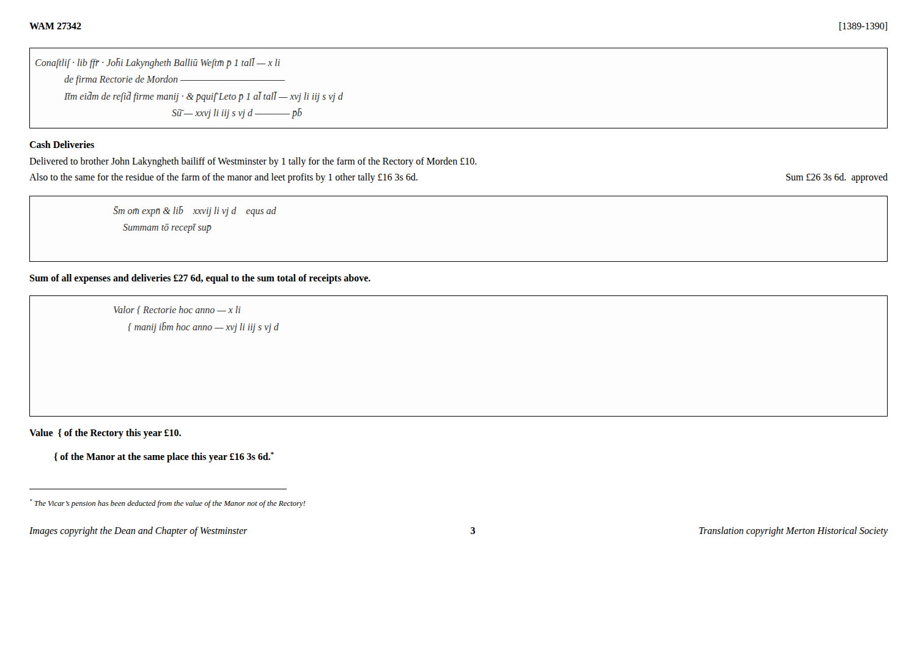WAM 27342 [1389-1390]
Conaſtliſ · lib ffr̄ · Joh̄i Lakyngheth Balliū Weſtm̄ p̄ 1 tall̄ — x li
de firma Rectorie de Mordon ————————————
It̄m eid̄m de reſid̄ firme manij · & p̄quiſ̄ Leto p̄ 1 al̄ tall̄ — xvj li iij s vj d
Sū̄ — xxvj li iij s vj d ———— p̄b̄
Cash Deliveries
Delivered to brother John Lakyngheth bailiff of Westminster by 1 tally for the farm of the Rectory of Morden £10.
Also to the same for the residue of the farm of the manor and leet profits by 1 other tally £16 3s 6d. Sum £26 3s 6d. approved
S̄m om̄ expn̄ & lib̄ xxvij li vj d equs ad
Summam tō recept̄ sup̄
Sum of all expenses and deliveries £27 6d, equal to the sum total of receipts above.
Valor { Rectorie hoc anno — x li
{ manij ib̄m hoc anno — xvj li iij s vj d
Value { of the Rectory this year £10.
{ of the Manor at the same place this year £16 3s 6d.*
* The Vicar’s pension has been deducted from the value of the Manor not of the Rectory!
Images copyright the Dean and Chapter of Westminster 3 Translation copyright Merton Historical Society